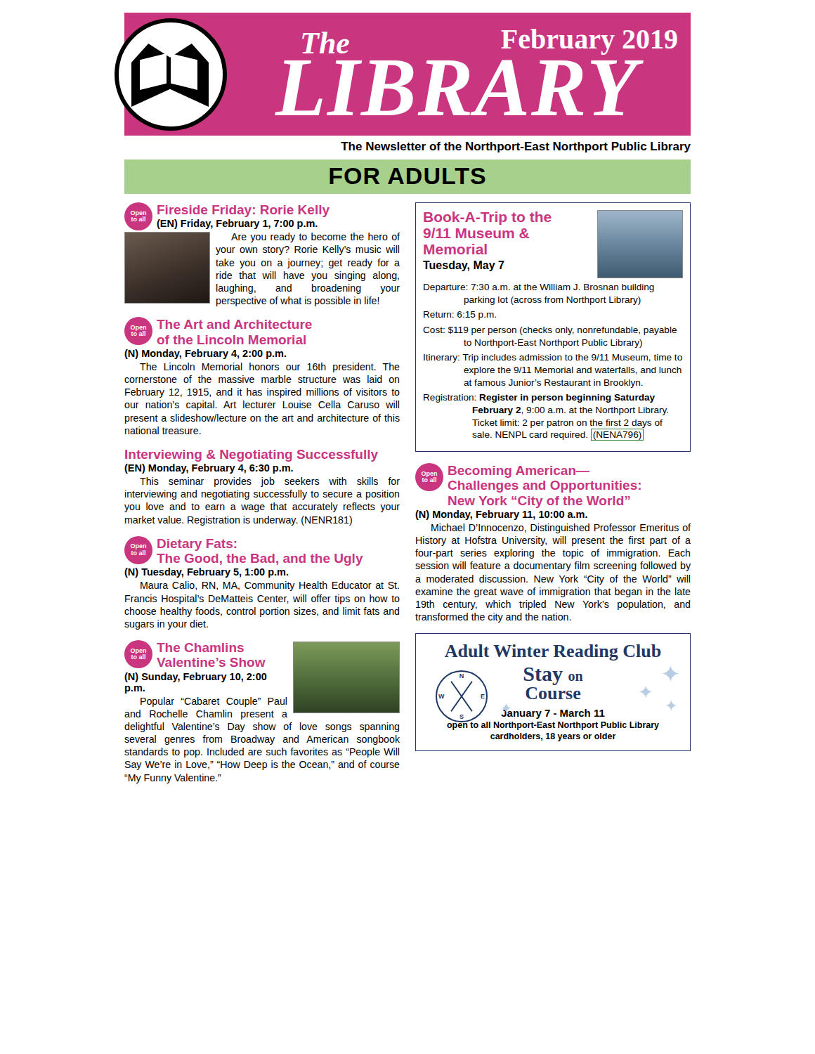The
February 2019
LIBRARY
The Newsletter of the Northport-East Northport Public Library
FOR ADULTS
Open
to all
Fireside Friday: Rorie Kelly
(EN) Friday, February 1, 7:00 p.m.
Are you ready to become the hero of your own story? Rorie Kelly’s music will take you on a journey; get ready for a ride that will have you singing along, laughing, and broadening your perspective of what is possible in life!
Open
to all
The Art and Architecture
of the Lincoln Memorial
(N) Monday, February 4, 2:00 p.m.
The Lincoln Memorial honors our 16th president. The cornerstone of the massive marble structure was laid on February 12, 1915, and it has inspired millions of visitors to our nation’s capital. Art lecturer Louise Cella Caruso will present a slideshow/lecture on the art and architecture of this national treasure.
Interviewing & Negotiating Successfully
(EN) Monday, February 4, 6:30 p.m.
This seminar provides job seekers with skills for interviewing and negotiating successfully to secure a position you love and to earn a wage that accurately reflects your market value. Registration is underway. (NENR181)
Open
to all
Dietary Fats:
The Good, the Bad, and the Ugly
(N) Tuesday, February 5, 1:00 p.m.
Maura Calio, RN, MA, Community Health Educator at St. Francis Hospital’s DeMatteis Center, will offer tips on how to choose healthy foods, control portion sizes, and limit fats and sugars in your diet.
Open
to all
The Chamlins
Valentine’s Show
(N) Sunday, February 10, 2:00 p.m.
Popular “Cabaret Couple” Paul and Rochelle Chamlin present a delightful Valentine’s Day show of love songs spanning several genres from Broadway and American songbook standards to pop. Included are such favorites as “People Will Say We’re in Love,” “How Deep is the Ocean,” and of course “My Funny Valentine.”
Book-A-Trip to the
9/11 Museum &
Memorial
Tuesday, May 7
Departure: 7:30 a.m. at the William J. Brosnan building parking lot (across from Northport Library)
Return: 6:15 p.m.
Cost: $119 per person (checks only, nonrefundable, payable to Northport-East Northport Public Library)
Itinerary: Trip includes admission to the 9/11 Museum, time to explore the 9/11 Memorial and waterfalls, and lunch at famous Junior’s Restaurant in Brooklyn.
Registration: Register in person beginning Saturday February 2, 9:00 a.m. at the Northport Library. Ticket limit: 2 per patron on the first 2 days of sale. NENPL card required. (NENA796)
Open
to all
Becoming American—
Challenges and Opportunities:
New York “City of the World”
(N) Monday, February 11, 10:00 a.m.
Michael D’Innocenzo, Distinguished Professor Emeritus of History at Hofstra University, will present the first part of a four-part series exploring the topic of immigration. Each session will feature a documentary film screening followed by a moderated discussion. New York “City of the World” will examine the great wave of immigration that began in the late 19th century, which tripled New York’s population, and transformed the city and the nation.
Adult Winter Reading Club
Stay on
Course
N S W E
✦
✦
✦
✦
January 7 - March 11
open to all Northport-East Northport Public Library
cardholders, 18 years or older